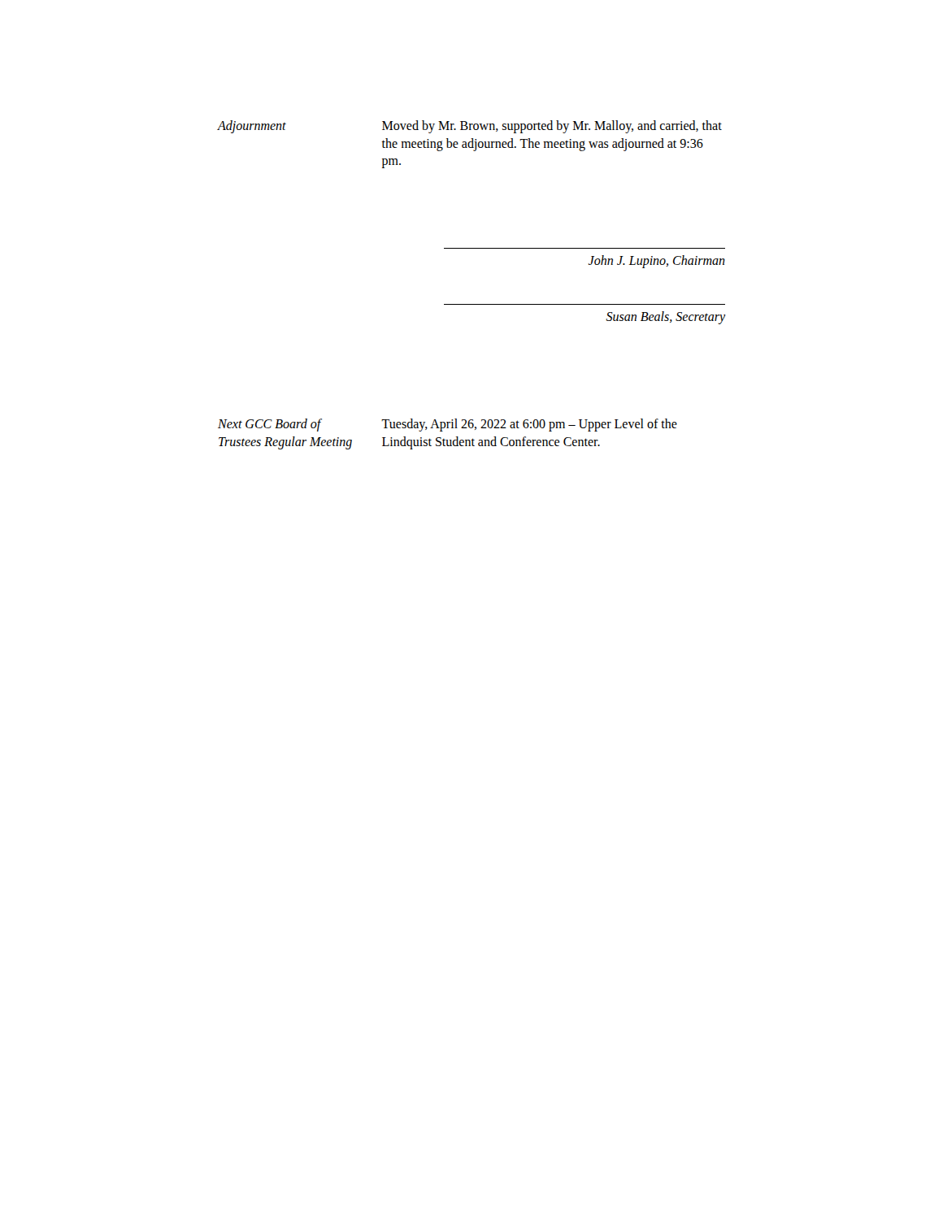Adjournment
Moved by Mr. Brown, supported by Mr. Malloy, and carried, that the meeting be adjourned. The meeting was adjourned at 9:36 pm.
John J. Lupino, Chairman
Susan Beals, Secretary
Next GCC Board of Trustees Regular Meeting
Tuesday, April 26, 2022 at 6:00 pm – Upper Level of the Lindquist Student and Conference Center.